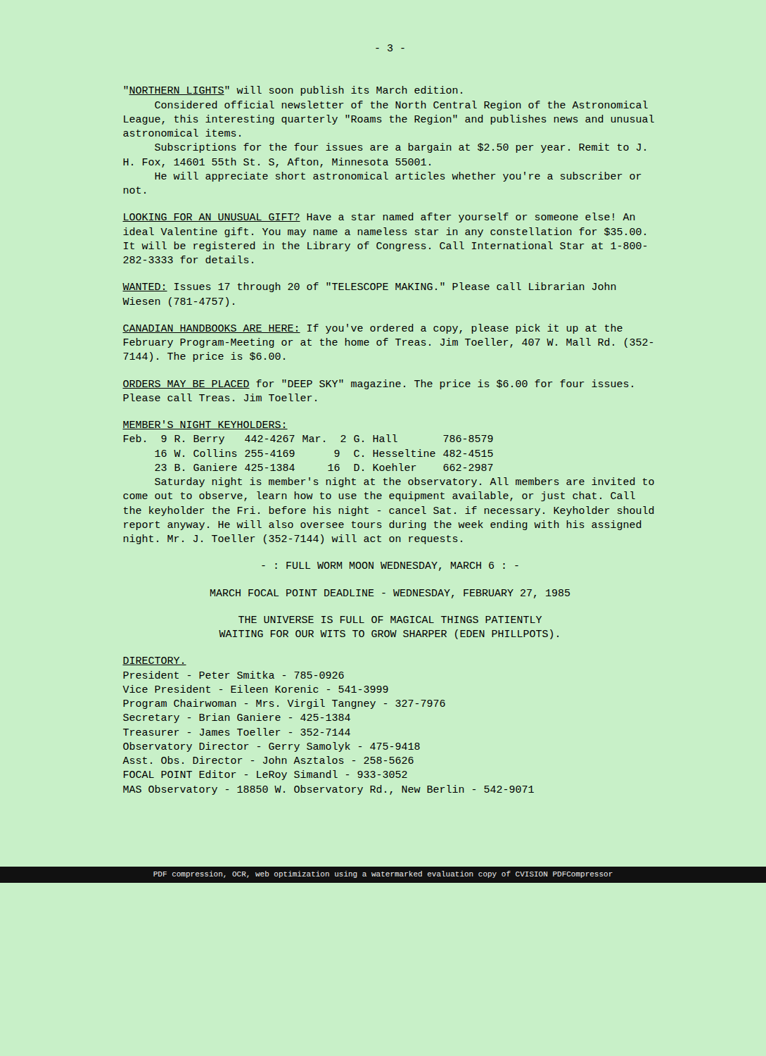- 3 -
"NORTHERN LIGHTS" will soon publish its March edition.
Considered official newsletter of the North Central Region of the Astronomical League, this interesting quarterly "Roams the Region" and publishes news and unusual astronomical items.
Subscriptions for the four issues are a bargain at $2.50 per year. Remit to J. H. Fox, 14601 55th St. S, Afton, Minnesota 55001.
He will appreciate short astronomical articles whether you're a subscriber or not.
LOOKING FOR AN UNUSUAL GIFT? Have a star named after yourself or someone else! An ideal Valentine gift. You may name a nameless star in any constellation for $35.00. It will be registered in the Library of Congress. Call International Star at 1-800-282-3333 for details.
WANTED: Issues 17 through 20 of "TELESCOPE MAKING." Please call Librarian John Wiesen (781-4757).
CANADIAN HANDBOOKS ARE HERE: If you've ordered a copy, please pick it up at the February Program-Meeting or at the home of Treas. Jim Toeller, 407 W. Mall Rd. (352-7144). The price is $6.00.
ORDERS MAY BE PLACED for "DEEP SKY" magazine. The price is $6.00 for four issues. Please call Treas. Jim Toeller.
MEMBER'S NIGHT KEYHOLDERS:
| Feb. 9 | R. Berry | 442-4267 | Mar. 2 | G. Hall | 786-8579 |
| 16 | W. Collins | 255-4169 | 9 | C. Hesseltine | 482-4515 |
| 23 | B. Ganiere | 425-1384 | 16 | D. Koehler | 662-2987 |
Saturday night is member's night at the observatory. All members are invited to come out to observe, learn how to use the equipment available, or just chat. Call the keyholder the Fri. before his night - cancel Sat. if necessary. Keyholder should report anyway. He will also oversee tours during the week ending with his assigned night. Mr. J. Toeller (352-7144) will act on requests.
- : FULL WORM MOON WEDNESDAY, MARCH 6 : -
MARCH FOCAL POINT DEADLINE - WEDNESDAY, FEBRUARY 27, 1985
THE UNIVERSE IS FULL OF MAGICAL THINGS PATIENTLY
WAITING FOR OUR WITS TO GROW SHARPER (EDEN PHILLPOTS).
DIRECTORY.
President - Peter Smitka - 785-0926
Vice President - Eileen Korenic - 541-3999
Program Chairwoman - Mrs. Virgil Tangney - 327-7976
Secretary - Brian Ganiere - 425-1384
Treasurer - James Toeller - 352-7144
Observatory Director - Gerry Samolyk - 475-9418
Asst. Obs. Director - John Asztalos - 258-5626
FOCAL POINT Editor - LeRoy Simandl - 933-3052
MAS Observatory - 18850 W. Observatory Rd., New Berlin - 542-9071
PDF compression, OCR, web optimization using a watermarked evaluation copy of CVISION PDFCompressor